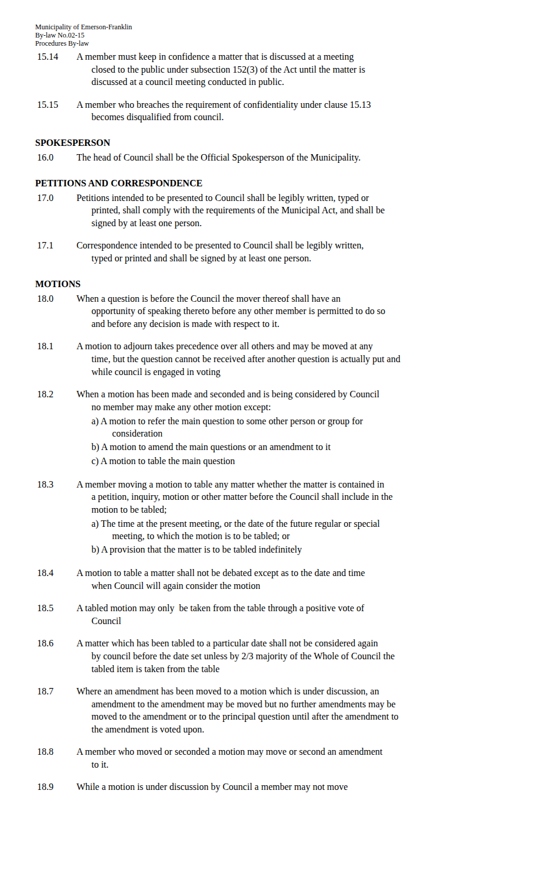Municipality of Emerson-Franklin
By-law No.02-15
Procedures By-law
15.14
A member must keep in confidence a matter that is discussed at a meeting closed to the public under subsection 152(3) of the Act until the matter is discussed at a council meeting conducted in public.
15.15
A member who breaches the requirement of confidentiality under clause 15.13 becomes disqualified from council.
Spokesperson
16.0
The head of Council shall be the Official Spokesperson of the Municipality.
Petitions and Correspondence
17.0
Petitions intended to be presented to Council shall be legibly written, typed or printed, shall comply with the requirements of the Municipal Act, and shall be signed by at least one person.
17.1
Correspondence intended to be presented to Council shall be legibly written, typed or printed and shall be signed by at least one person.
Motions
18.0
When a question is before the Council the mover thereof shall have an opportunity of speaking thereto before any other member is permitted to do so and before any decision is made with respect to it.
18.1
A motion to adjourn takes precedence over all others and may be moved at any time, but the question cannot be received after another question is actually put and while council is engaged in voting
18.2
When a motion has been made and seconded and is being considered by Council no member may make any other motion except:
a) A motion to refer the main question to some other person or group for
consideration
b) A motion to amend the main questions or an amendment to it
c) A motion to table the main question
18.3
A member moving a motion to table any matter whether the matter is contained in a petition, inquiry, motion or other matter before the Council shall include in the motion to be tabled;
a) The time at the present meeting, or the date of the future regular or special
meeting, to which the motion is to be tabled; or
b) A provision that the matter is to be tabled indefinitely
18.4
A motion to table a matter shall not be debated except as to the date and time when Council will again consider the motion
18.5
A tabled motion may only be taken from the table through a positive vote of Council
18.6
A matter which has been tabled to a particular date shall not be considered again by council before the date set unless by 2/3 majority of the Whole of Council the tabled item is taken from the table
18.7
Where an amendment has been moved to a motion which is under discussion, an amendment to the amendment may be moved but no further amendments may be moved to the amendment or to the principal question until after the amendment to the amendment is voted upon.
18.8
A member who moved or seconded a motion may move or second an amendment to it.
18.9
While a motion is under discussion by Council a member may not move